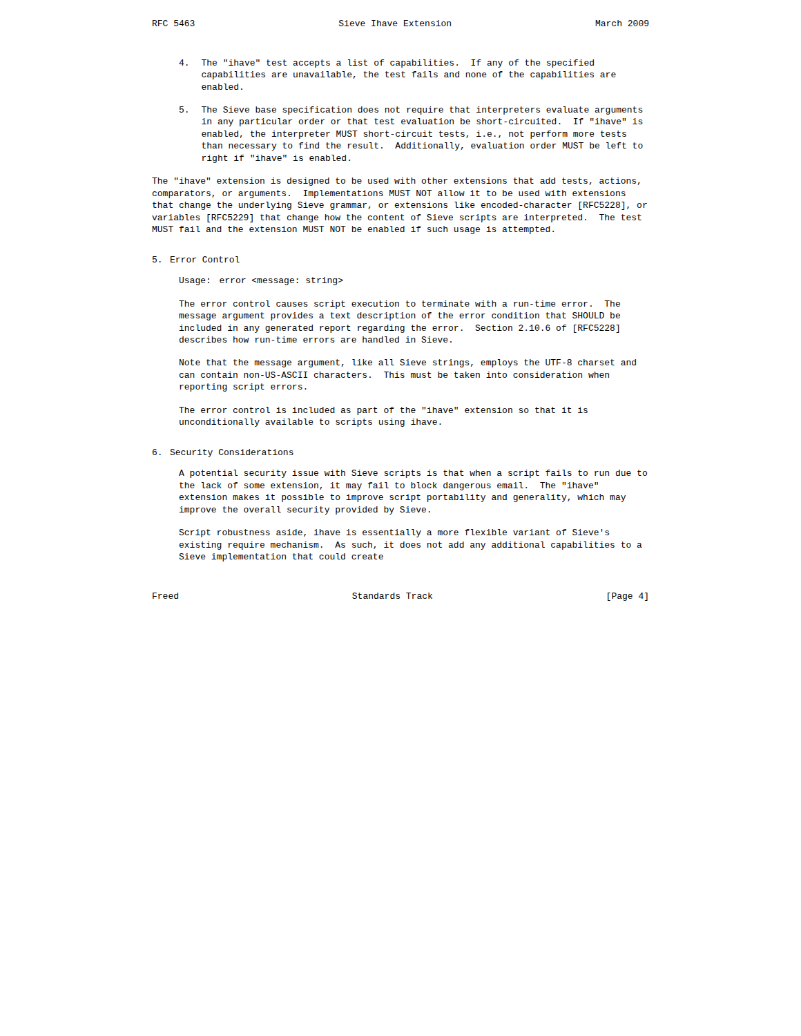RFC 5463 Sieve Ihave Extension March 2009
4. The "ihave" test accepts a list of capabilities. If any of the specified capabilities are unavailable, the test fails and none of the capabilities are enabled.
5. The Sieve base specification does not require that interpreters evaluate arguments in any particular order or that test evaluation be short-circuited. If "ihave" is enabled, the interpreter MUST short-circuit tests, i.e., not perform more tests than necessary to find the result. Additionally, evaluation order MUST be left to right if "ihave" is enabled.
The "ihave" extension is designed to be used with other extensions that add tests, actions, comparators, or arguments. Implementations MUST NOT allow it to be used with extensions that change the underlying Sieve grammar, or extensions like encoded-character [RFC5228], or variables [RFC5229] that change how the content of Sieve scripts are interpreted. The test MUST fail and the extension MUST NOT be enabled if such usage is attempted.
5. Error Control
Usage: error <message: string>
The error control causes script execution to terminate with a run-time error. The message argument provides a text description of the error condition that SHOULD be included in any generated report regarding the error. Section 2.10.6 of [RFC5228] describes how run-time errors are handled in Sieve.
Note that the message argument, like all Sieve strings, employs the UTF-8 charset and can contain non-US-ASCII characters. This must be taken into consideration when reporting script errors.
The error control is included as part of the "ihave" extension so that it is unconditionally available to scripts using ihave.
6. Security Considerations
A potential security issue with Sieve scripts is that when a script fails to run due to the lack of some extension, it may fail to block dangerous email. The "ihave" extension makes it possible to improve script portability and generality, which may improve the overall security provided by Sieve.
Script robustness aside, ihave is essentially a more flexible variant of Sieve's existing require mechanism. As such, it does not add any additional capabilities to a Sieve implementation that could create
Freed Standards Track [Page 4]